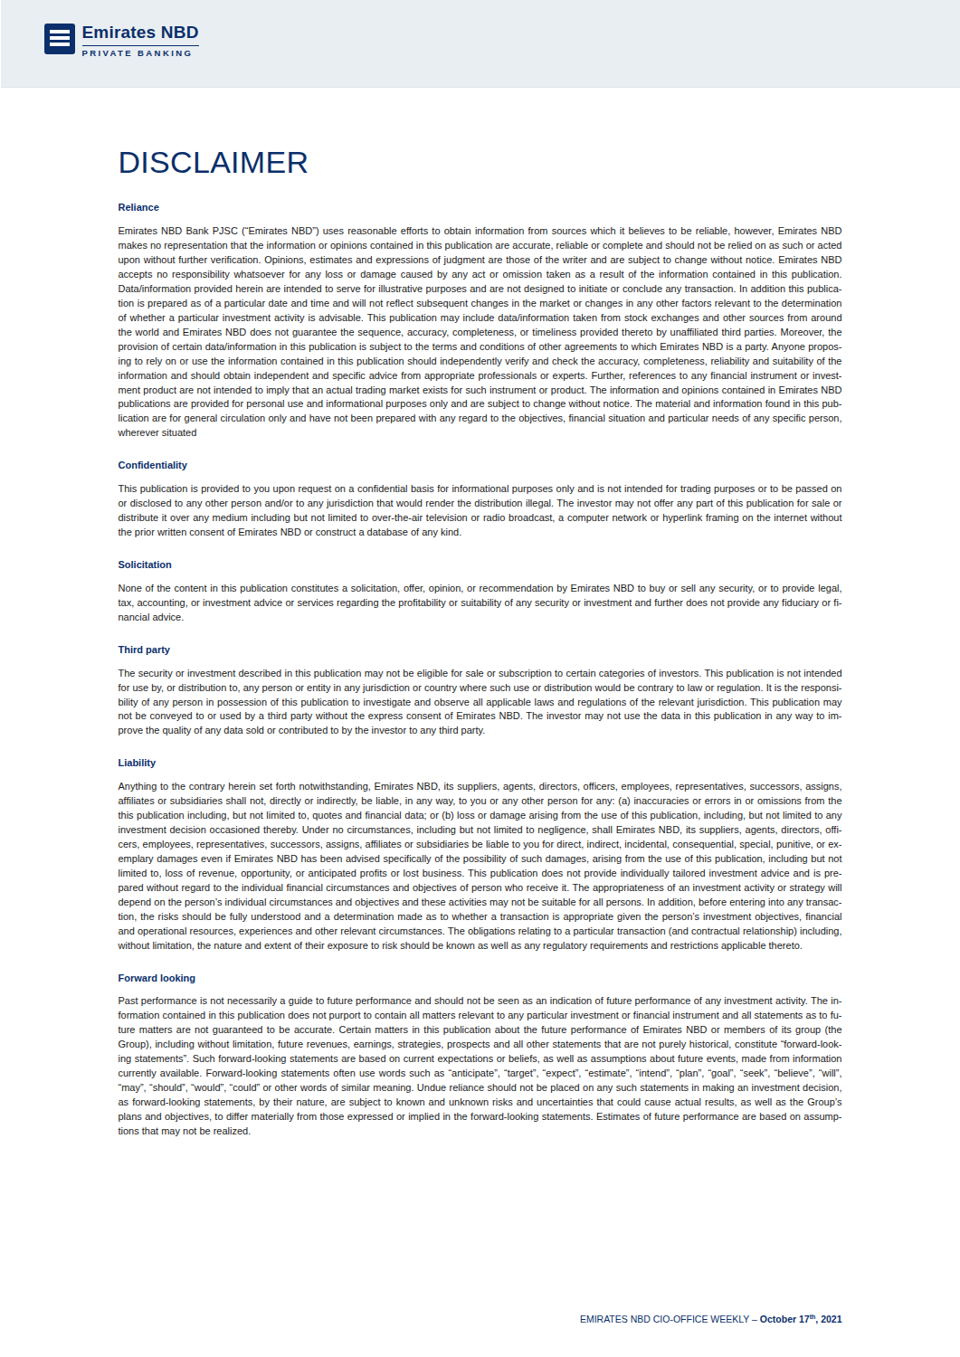Emirates NBD PRIVATE BANKING
DISCLAIMER
Reliance
Emirates NBD Bank PJSC (“Emirates NBD”) uses reasonable efforts to obtain information from sources which it believes to be reliable, however, Emirates NBD makes no representation that the information or opinions contained in this publication are accurate, reliable or complete and should not be relied on as such or acted upon without further verification. Opinions, estimates and expressions of judgment are those of the writer and are subject to change without notice. Emirates NBD accepts no responsibility whatsoever for any loss or damage caused by any act or omission taken as a result of the information contained in this publication. Data/information provided herein are intended to serve for illustrative purposes and are not designed to initiate or conclude any transaction. In addition this publication is prepared as of a particular date and time and will not reflect subsequent changes in the market or changes in any other factors relevant to the determination of whether a particular investment activity is advisable. This publication may include data/information taken from stock exchanges and other sources from around the world and Emirates NBD does not guarantee the sequence, accuracy, completeness, or timeliness provided thereto by unaffiliated third parties. Moreover, the provision of certain data/information in this publication is subject to the terms and conditions of other agreements to which Emirates NBD is a party. Anyone proposing to rely on or use the information contained in this publication should independently verify and check the accuracy, completeness, reliability and suitability of the information and should obtain independent and specific advice from appropriate professionals or experts. Further, references to any financial instrument or investment product are not intended to imply that an actual trading market exists for such instrument or product. The information and opinions contained in Emirates NBD publications are provided for personal use and informational purposes only and are subject to change without notice. The material and information found in this publication are for general circulation only and have not been prepared with any regard to the objectives, financial situation and particular needs of any specific person, wherever situated
Confidentiality
This publication is provided to you upon request on a confidential basis for informational purposes only and is not intended for trading purposes or to be passed on or disclosed to any other person and/or to any jurisdiction that would render the distribution illegal. The investor may not offer any part of this publication for sale or distribute it over any medium including but not limited to over-the-air television or radio broadcast, a computer network or hyperlink framing on the internet without the prior written consent of Emirates NBD or construct a database of any kind.
Solicitation
None of the content in this publication constitutes a solicitation, offer, opinion, or recommendation by Emirates NBD to buy or sell any security, or to provide legal, tax, accounting, or investment advice or services regarding the profitability or suitability of any security or investment and further does not provide any fiduciary or financial advice.
Third party
The security or investment described in this publication may not be eligible for sale or subscription to certain categories of investors. This publication is not intended for use by, or distribution to, any person or entity in any jurisdiction or country where such use or distribution would be contrary to law or regulation. It is the responsibility of any person in possession of this publication to investigate and observe all applicable laws and regulations of the relevant jurisdiction. This publication may not be conveyed to or used by a third party without the express consent of Emirates NBD. The investor may not use the data in this publication in any way to improve the quality of any data sold or contributed to by the investor to any third party.
Liability
Anything to the contrary herein set forth notwithstanding, Emirates NBD, its suppliers, agents, directors, officers, employees, representatives, successors, assigns, affiliates or subsidiaries shall not, directly or indirectly, be liable, in any way, to you or any other person for any: (a) inaccuracies or errors in or omissions from the this publication including, but not limited to, quotes and financial data; or (b) loss or damage arising from the use of this publication, including, but not limited to any investment decision occasioned thereby. Under no circumstances, including but not limited to negligence, shall Emirates NBD, its suppliers, agents, directors, officers, employees, representatives, successors, assigns, affiliates or subsidiaries be liable to you for direct, indirect, incidental, consequential, special, punitive, or exemplary damages even if Emirates NBD has been advised specifically of the possibility of such damages, arising from the use of this publication, including but not limited to, loss of revenue, opportunity, or anticipated profits or lost business. This publication does not provide individually tailored investment advice and is prepared without regard to the individual financial circumstances and objectives of person who receive it. The appropriateness of an investment activity or strategy will depend on the person’s individual circumstances and objectives and these activities may not be suitable for all persons. In addition, before entering into any transaction, the risks should be fully understood and a determination made as to whether a transaction is appropriate given the person’s investment objectives, financial and operational resources, experiences and other relevant circumstances. The obligations relating to a particular transaction (and contractual relationship) including, without limitation, the nature and extent of their exposure to risk should be known as well as any regulatory requirements and restrictions applicable thereto.
Forward looking
Past performance is not necessarily a guide to future performance and should not be seen as an indication of future performance of any investment activity. The information contained in this publication does not purport to contain all matters relevant to any particular investment or financial instrument and all statements as to future matters are not guaranteed to be accurate. Certain matters in this publication about the future performance of Emirates NBD or members of its group (the Group), including without limitation, future revenues, earnings, strategies, prospects and all other statements that are not purely historical, constitute “forward-looking statements”. Such forward-looking statements are based on current expectations or beliefs, as well as assumptions about future events, made from information currently available. Forward-looking statements often use words such as “anticipate”, “target”, “expect”, “estimate”, “intend”, “plan”, “goal”, “seek”, “believe”, “will”, “may”, “should”, “would”, “could” or other words of similar meaning. Undue reliance should not be placed on any such statements in making an investment decision, as forward-looking statements, by their nature, are subject to known and unknown risks and uncertainties that could cause actual results, as well as the Group’s plans and objectives, to differ materially from those expressed or implied in the forward-looking statements. Estimates of future performance are based on assumptions that may not be realized.
EMIRATES NBD CIO-OFFICE WEEKLY – October 17th, 2021